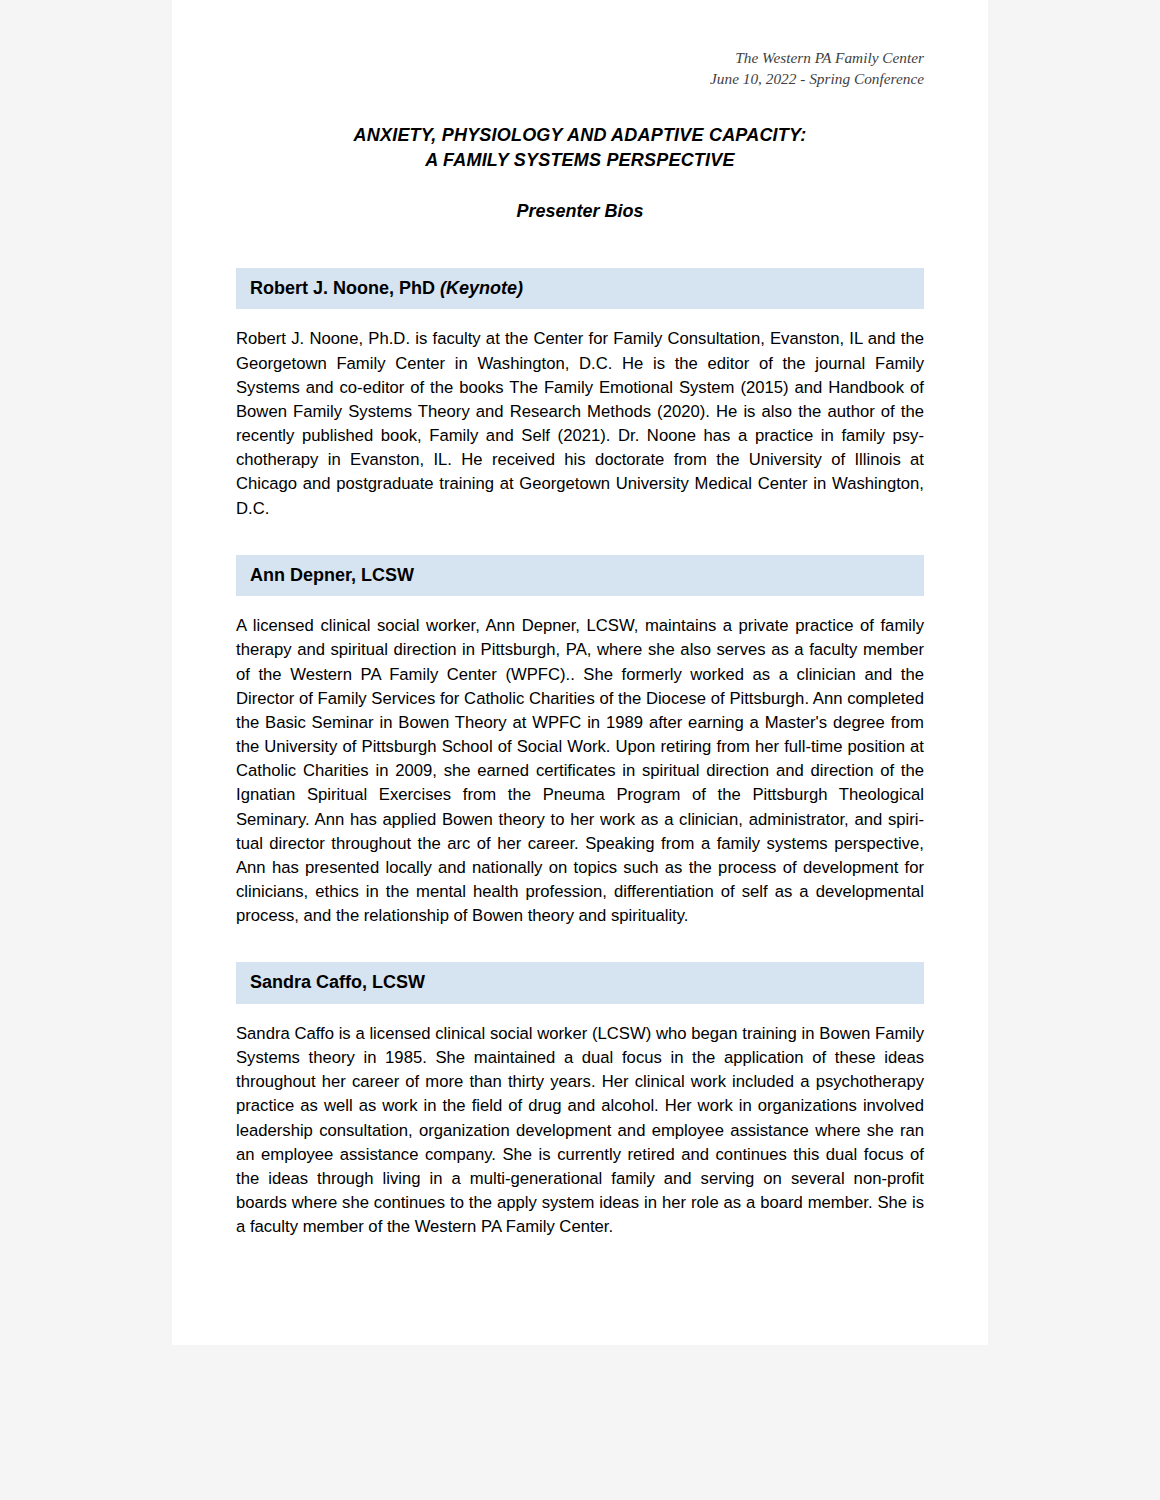The Western PA Family Center
June 10, 2022 - Spring Conference
ANXIETY, PHYSIOLOGY AND ADAPTIVE CAPACITY:
A FAMILY SYSTEMS PERSPECTIVE
Presenter Bios
Robert J. Noone, PhD (Keynote)
Robert J. Noone, Ph.D. is faculty at the Center for Family Consultation, Evanston, IL and the Georgetown Family Center in Washington, D.C. He is the editor of the journal Family Systems and co-editor of the books The Family Emotional System (2015) and Handbook of Bowen Family Systems Theory and Research Methods (2020). He is also the author of the recently published book, Family and Self (2021). Dr. Noone has a practice in family psychotherapy in Evanston, IL. He received his doctorate from the University of Illinois at Chicago and postgraduate training at Georgetown University Medical Center in Washington, D.C.
Ann Depner, LCSW
A licensed clinical social worker, Ann Depner, LCSW, maintains a private practice of family therapy and spiritual direction in Pittsburgh, PA, where she also serves as a faculty member of the Western PA Family Center (WPFC).. She formerly worked as a clinician and the Director of Family Services for Catholic Charities of the Diocese of Pittsburgh. Ann completed the Basic Seminar in Bowen Theory at WPFC in 1989 after earning a Master's degree from the University of Pittsburgh School of Social Work. Upon retiring from her full-time position at Catholic Charities in 2009, she earned certificates in spiritual direction and direction of the Ignatian Spiritual Exercises from the Pneuma Program of the Pittsburgh Theological Seminary. Ann has applied Bowen theory to her work as a clinician, administrator, and spiritual director throughout the arc of her career. Speaking from a family systems perspective, Ann has presented locally and nationally on topics such as the process of development for clinicians, ethics in the mental health profession, differentiation of self as a developmental process, and the relationship of Bowen theory and spirituality.
Sandra Caffo, LCSW
Sandra Caffo is a licensed clinical social worker (LCSW) who began training in Bowen Family Systems theory in 1985. She maintained a dual focus in the application of these ideas throughout her career of more than thirty years. Her clinical work included a psychotherapy practice as well as work in the field of drug and alcohol. Her work in organizations involved leadership consultation, organization development and employee assistance where she ran an employee assistance company. She is currently retired and continues this dual focus of the ideas through living in a multi-generational family and serving on several non-profit boards where she continues to the apply system ideas in her role as a board member. She is a faculty member of the Western PA Family Center.